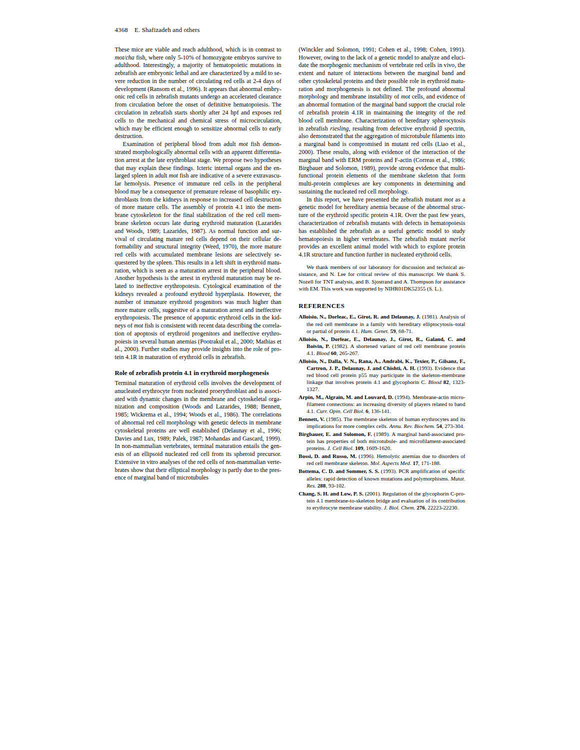4368 E. Shafizadeh and others
These mice are viable and reach adulthood, which is in contrast to mot/cha fish, where only 5-10% of homozygote embryos survive to adulthood. Interestingly, a majority of hematopoietic mutations in zebrafish are embryonic lethal and are characterized by a mild to severe reduction in the number of circulating red cells at 2-4 days of development (Ransom et al., 1996). It appears that abnormal embryonic red cells in zebrafish mutants undergo an accelerated clearance from circulation before the onset of definitive hematopoiesis. The circulation in zebrafish starts shortly after 24 hpf and exposes red cells to the mechanical and chemical stress of microcirculation, which may be efficient enough to sensitize abnormal cells to early destruction.
Examination of peripheral blood from adult mot fish demonstrated morphologically abnormal cells with an apparent differentiation arrest at the late erythroblast stage. We propose two hypotheses that may explain these findings. Icteric internal organs and the enlarged spleen in adult mot fish are indicative of a severe extravascular hemolysis. Presence of immature red cells in the peripheral blood may be a consequence of premature release of basophilic erythroblasts from the kidneys in response to increased cell destruction of more mature cells. The assembly of protein 4.1 into the membrane cytoskeleton for the final stabilization of the red cell membrane skeleton occurs late during erythroid maturation (Lazarides and Woods, 1989; Lazarides, 1987). As normal function and survival of circulating mature red cells depend on their cellular deformability and structural integrity (Weed, 1970), the more mature red cells with accumulated membrane lesions are selectively sequestered by the spleen. This results in a left shift in erythroid maturation, which is seen as a maturation arrest in the peripheral blood. Another hypothesis is the arrest in erythroid maturation may be related to ineffective erythropoiesis. Cytological examination of the kidneys revealed a profound erythroid hyperplasia. However, the number of immature erythroid progenitors was much higher than more mature cells, suggestive of a maturation arrest and ineffective erythropoiesis. The presence of apoptotic erythroid cells in the kidneys of mot fish is consistent with recent data describing the correlation of apoptosis of erythroid progenitors and ineffective erythropoiesis in several human anemias (Pootrakul et al., 2000; Mathias et al., 2000). Further studies may provide insights into the role of protein 4.1R in maturation of erythroid cells in zebrafish.
Role of zebrafish protein 4.1 in erythroid morphogenesis
Terminal maturation of erythroid cells involves the development of anucleated erythrocyte from nucleated proerythroblast and is associated with dynamic changes in the membrane and cytoskeletal organization and composition (Woods and Lazarides, 1988; Bennett, 1985; Wickrema et al., 1994; Woods et al., 1986). The correlations of abnormal red cell morphology with genetic defects in membrane cytoskeletal proteins are well established (Delaunay et al., 1996; Davies and Lux, 1989; Palek, 1987; Mohandas and Gascard, 1999). In non-mammalian vertebrates, terminal maturation entails the genesis of an ellipsoid nucleated red cell from its spheroid precursor. Extensive in vitro analyses of the red cells of non-mammalian vertebrates show that their elliptical morphology is partly due to the presence of marginal band of microtubules
(Winckler and Solomon, 1991; Cohen et al., 1998; Cohen, 1991). However, owing to the lack of a genetic model to analyze and elucidate the morphogenic mechanism of vertebrate red cells in vivo, the extent and nature of interactions between the marginal band and other cytoskeletal proteins and their possible role in erythroid maturation and morphogenesis is not defined. The profound abnormal morphology and membrane instability of mot cells, and evidence of an abnormal formation of the marginal band support the crucial role of zebrafish protein 4.1R in maintaining the integrity of the red blood cell membrane. Characterization of hereditary spherocytosis in zebrafish riesling, resulting from defective erythroid β spectrin, also demonstrated that the aggregation of microtubule filaments into a marginal band is compromised in mutant red cells (Liao et al., 2000). These results, along with evidence of the interaction of the marginal band with ERM proteins and F-actin (Correas et al., 1986; Birgbauer and Solomon, 1989), provide strong evidence that multifunctional protein elements of the membrane skeleton that form multi-protein complexes are key components in determining and sustaining the nucleated red cell morphology.
In this report, we have presented the zebrafish mutant mot as a genetic model for hereditary anemia because of the abnormal structure of the erythroid specific protein 4.1R. Over the past few years, characterization of zebrafish mutants with defects in hematopoiesis has established the zebrafish as a useful genetic model to study hematopoiesis in higher vertebrates. The zebrafish mutant merlot provides an excellent animal model with which to explore protein 4.1R structure and function further in nucleated erythroid cells.
We thank members of our laboratory for discussion and technical assistance, and N. Lee for critical review of this manuscript. We thank S. Nozell for TNT analysis, and B. Sjostrand and A. Thompson for assistance with EM. This work was supported by NIHR01DK52355 (S. L.).
REFERENCES
Alloisio, N., Dorleac, E., Girot, R. and Delaunay, J. (1981). Analysis of the red cell membrane in a family with hereditary elliptocytosis–total or partial of protein 4.1. Hum. Genet. 59, 68-71.
Alloisio, N., Dorleac, E., Delaunay, J., Girot, R., Galand, C. and Boivin, P. (1982). A shortened variant of red cell membrane protein 4.1. Blood 60, 265-267.
Alloisio, N., Dalla, V. N., Rana, A., Andrabi, K., Texier, P., Gilsanz, F., Cartron, J. P., Delaunay, J. and Chishti, A. H. (1993). Evidence that red blood cell protein p55 may participate in the skeleton-membrane linkage that involves protein 4.1 and glycophorin C. Blood 82, 1323-1327.
Arpin, M., Algrain, M. and Louvard, D. (1994). Membrane-actin microfilament connections: an increasing diversity of players related to band 4.1. Curr. Opin. Cell Biol. 6, 136-141.
Bennett, V. (1985). The membrane skeleton of human erythrocytes and its implications for more complex cells. Annu. Rev. Biochem. 54, 273-304.
Birgbauer, E. and Solomon, F. (1989). A marginal band-associated protein has properties of both microtubule- and microfilament-associated proteins. J. Cell Biol. 109, 1609-1620.
Bossi, D. and Russo, M. (1996). Hemolytic anemias due to disorders of red cell membrane skeleton. Mol. Aspects Med. 17, 171-188.
Bottema, C. D. and Sommer, S. S. (1993). PCR amplification of specific alleles: rapid detection of known mutations and polymorphisms. Mutat. Res. 288, 93-102.
Chang, S. H. and Low, P. S. (2001). Regulation of the glycophorin C-protein 4.1 membrane-to-skeleton bridge and evaluation of its contribution to erythrocyte membrane stability. J. Biol. Chem. 276, 22223-22230.